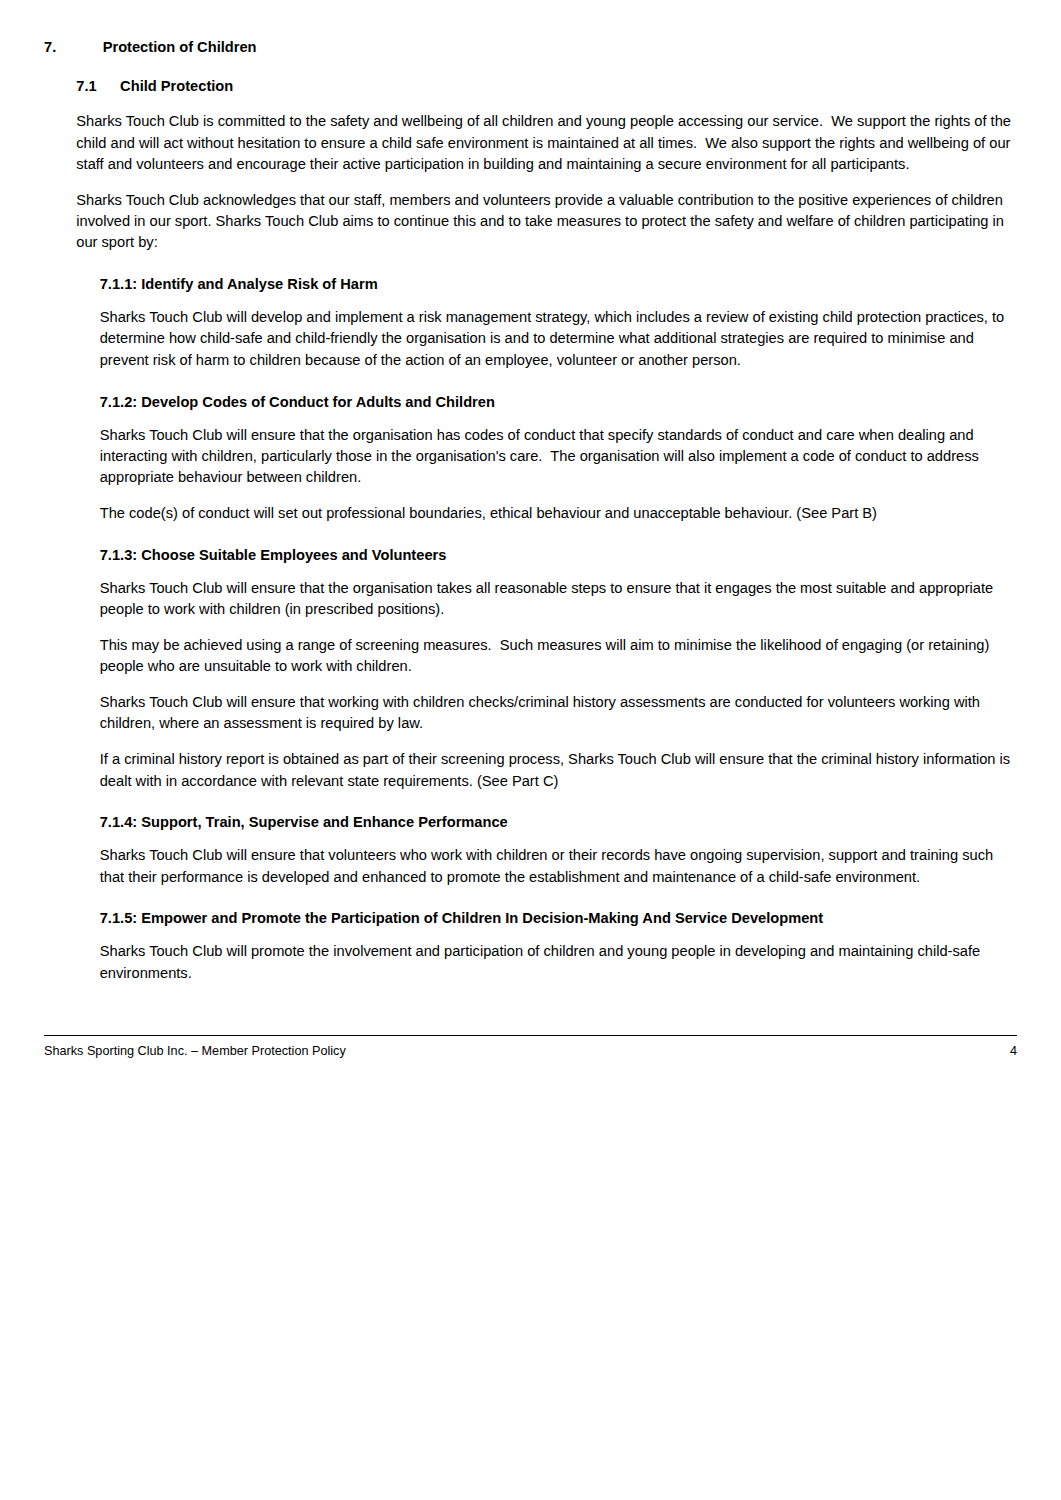7. Protection of Children
7.1 Child Protection
Sharks Touch Club is committed to the safety and wellbeing of all children and young people accessing our service. We support the rights of the child and will act without hesitation to ensure a child safe environment is maintained at all times. We also support the rights and wellbeing of our staff and volunteers and encourage their active participation in building and maintaining a secure environment for all participants.
Sharks Touch Club acknowledges that our staff, members and volunteers provide a valuable contribution to the positive experiences of children involved in our sport. Sharks Touch Club aims to continue this and to take measures to protect the safety and welfare of children participating in our sport by:
7.1.1: Identify and Analyse Risk of Harm
Sharks Touch Club will develop and implement a risk management strategy, which includes a review of existing child protection practices, to determine how child-safe and child-friendly the organisation is and to determine what additional strategies are required to minimise and prevent risk of harm to children because of the action of an employee, volunteer or another person.
7.1.2: Develop Codes of Conduct for Adults and Children
Sharks Touch Club will ensure that the organisation has codes of conduct that specify standards of conduct and care when dealing and interacting with children, particularly those in the organisation's care. The organisation will also implement a code of conduct to address appropriate behaviour between children.
The code(s) of conduct will set out professional boundaries, ethical behaviour and unacceptable behaviour. (See Part B)
7.1.3: Choose Suitable Employees and Volunteers
Sharks Touch Club will ensure that the organisation takes all reasonable steps to ensure that it engages the most suitable and appropriate people to work with children (in prescribed positions).
This may be achieved using a range of screening measures. Such measures will aim to minimise the likelihood of engaging (or retaining) people who are unsuitable to work with children.
Sharks Touch Club will ensure that working with children checks/criminal history assessments are conducted for volunteers working with children, where an assessment is required by law.
If a criminal history report is obtained as part of their screening process, Sharks Touch Club will ensure that the criminal history information is dealt with in accordance with relevant state requirements. (See Part C)
7.1.4: Support, Train, Supervise and Enhance Performance
Sharks Touch Club will ensure that volunteers who work with children or their records have ongoing supervision, support and training such that their performance is developed and enhanced to promote the establishment and maintenance of a child-safe environment.
7.1.5: Empower and Promote the Participation of Children In Decision-Making And Service Development
Sharks Touch Club will promote the involvement and participation of children and young people in developing and maintaining child-safe environments.
Sharks Sporting Club Inc. – Member Protection Policy 4